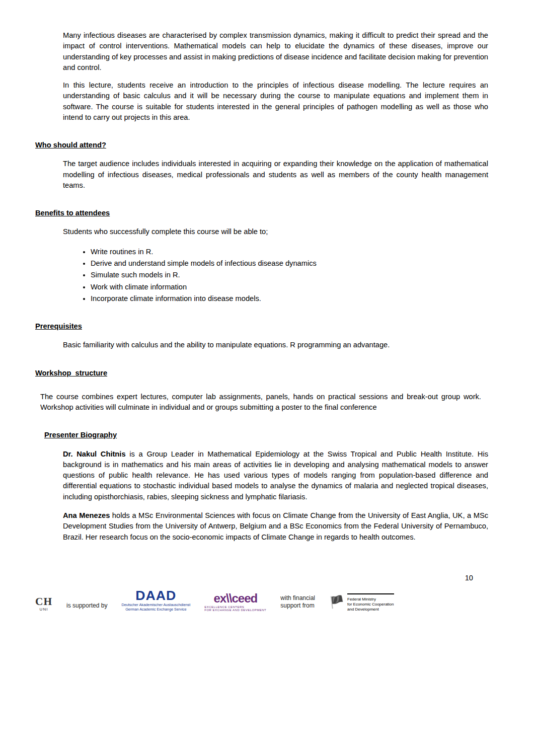Many infectious diseases are characterised by complex transmission dynamics, making it difficult to predict their spread and the impact of control interventions. Mathematical models can help to elucidate the dynamics of these diseases, improve our understanding of key processes and assist in making predictions of disease incidence and facilitate decision making for prevention and control.
In this lecture, students receive an introduction to the principles of infectious disease modelling. The lecture requires an understanding of basic calculus and it will be necessary during the course to manipulate equations and implement them in software. The course is suitable for students interested in the general principles of pathogen modelling as well as those who intend to carry out projects in this area.
Who should attend?
The target audience includes individuals interested in acquiring or expanding their knowledge on the application of mathematical modelling of infectious diseases, medical professionals and students as well as members of the county health management teams.
Benefits to attendees
Students who successfully complete this course will be able to;
Write routines in R.
Derive and understand simple models of infectious disease dynamics
Simulate such models in R.
Work with climate information
Incorporate climate information into disease models.
Prerequisites
Basic familiarity with calculus and the ability to manipulate equations. R programming an advantage.
Workshop structure
The course combines expert lectures, computer lab assignments, panels, hands on practical sessions and break-out group work. Workshop activities will culminate in individual and or groups submitting a poster to the final conference
Presenter Biography
Dr. Nakul Chitnis is a Group Leader in Mathematical Epidemiology at the Swiss Tropical and Public Health Institute. His background is in mathematics and his main areas of activities lie in developing and analysing mathematical models to answer questions of public health relevance. He has used various types of models ranging from population-based difference and differential equations to stochastic individual based models to analyse the dynamics of malaria and neglected tropical diseases, including opisthorchiasis, rabies, sleeping sickness and lymphatic filariasis.
Ana Menezes holds a MSc Environmental Sciences with focus on Climate Change from the University of East Anglia, UK, a MSc Development Studies from the University of Antwerp, Belgium and a BSc Economics from the Federal University of Pernambuco, Brazil. Her research focus on the socio-economic impacts of Climate Change in regards to health outcomes.
10
CH
UNI
is supported by
DAAD
Deutscher Akademischer Austauschdienst
German Academic Exchange Service
ex\\ceed
EXCELLENCE CENTERS
FOR EXCHANGE AND DEVELOPMENT
with financial
support from
🏴
Federal Ministry
for Economic Cooperation
and Development